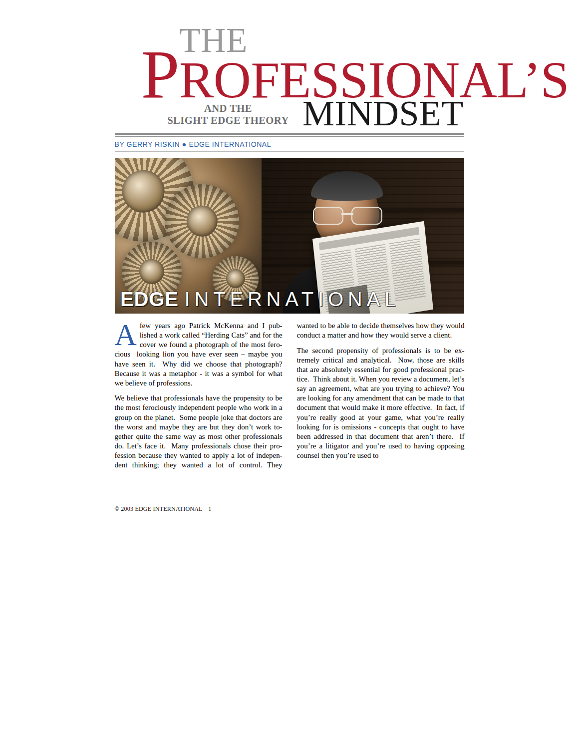THE PROFESSIONAL’S
AND THE
SLIGHT EDGE THEORY
MINDSET
BY GERRY RISKIN ● EDGE INTERNATIONAL
EDGE INTERNATIONAL
Afew years ago Patrick McKenna and I published a work called “Herding Cats” and for the cover we found a photograph of the most ferocious looking lion you have ever seen – maybe you have seen it. Why did we choose that photograph? Because it was a metaphor - it was a symbol for what we believe of professions.
We believe that professionals have the propensity to be the most ferociously independent people who work in a group on the planet. Some people joke that doctors are the worst and maybe they are but they don’t work together quite the same way as most other professionals do. Let’s face it. Many professionals chose their profession because they wanted to apply a lot of independent thinking; they wanted a lot of control. They wanted to be able to decide themselves how they would conduct a matter and how they would serve a client.
The second propensity of professionals is to be extremely critical and analytical. Now, those are skills that are absolutely essential for good professional practice. Think about it. When you review a document, let’s say an agreement, what are you trying to achieve? You are looking for any amendment that can be made to that document that would make it more effective. In fact, if you’re really good at your game, what you’re really looking for is omissions - concepts that ought to have been addressed in that document that aren’t there. If you’re a litigator and you’re used to having opposing counsel then you’re used to
© 2003 EDGE INTERNATIONAL1